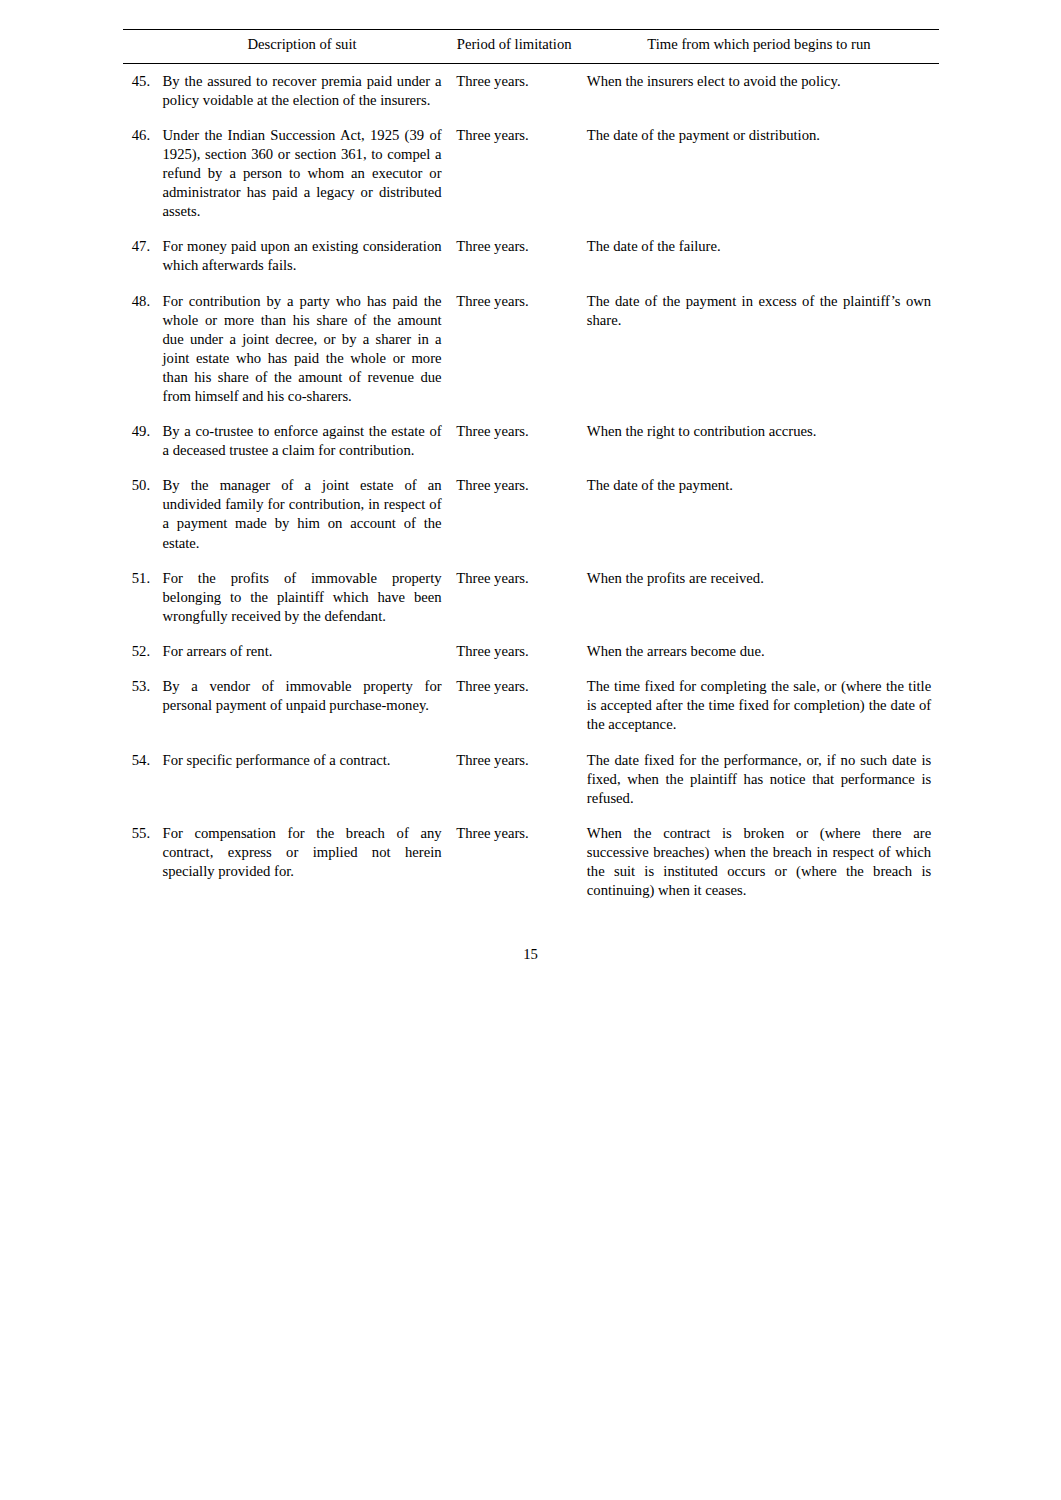| | Description of suit | Period of limitation | Time from which period begins to run |
| --- | --- | --- | --- |
| 45. | By the assured to recover premia paid under a policy voidable at the election of the insurers. | Three years. | When the insurers elect to avoid the policy. |
| 46. | Under the Indian Succession Act, 1925 (39 of 1925), section 360 or section 361, to compel a refund by a person to whom an executor or administrator has paid a legacy or distributed assets. | Three years. | The date of the payment or distribution. |
| 47. | For money paid upon an existing consideration which afterwards fails. | Three years. | The date of the failure. |
| 48. | For contribution by a party who has paid the whole or more than his share of the amount due under a joint decree, or by a sharer in a joint estate who has paid the whole or more than his share of the amount of revenue due from himself and his co-sharers. | Three years. | The date of the payment in excess of the plaintiff’s own share. |
| 49. | By a co-trustee to enforce against the estate of a deceased trustee a claim for contribution. | Three years. | When the right to contribution accrues. |
| 50. | By the manager of a joint estate of an undivided family for contribution, in respect of a payment made by him on account of the estate. | Three years. | The date of the payment. |
| 51. | For the profits of immovable property belonging to the plaintiff which have been wrongfully received by the defendant. | Three years. | When the profits are received. |
| 52. | For arrears of rent. | Three years. | When the arrears become due. |
| 53. | By a vendor of immovable property for personal payment of unpaid purchase-money. | Three years. | The time fixed for completing the sale, or (where the title is accepted after the time fixed for completion) the date of the acceptance. |
| 54. | For specific performance of a contract. | Three years. | The date fixed for the performance, or, if no such date is fixed, when the plaintiff has notice that performance is refused. |
| 55. | For compensation for the breach of any contract, express or implied not herein specially provided for. | Three years. | When the contract is broken or (where there are successive breaches) when the breach in respect of which the suit is instituted occurs or (where the breach is continuing) when it ceases. |
15